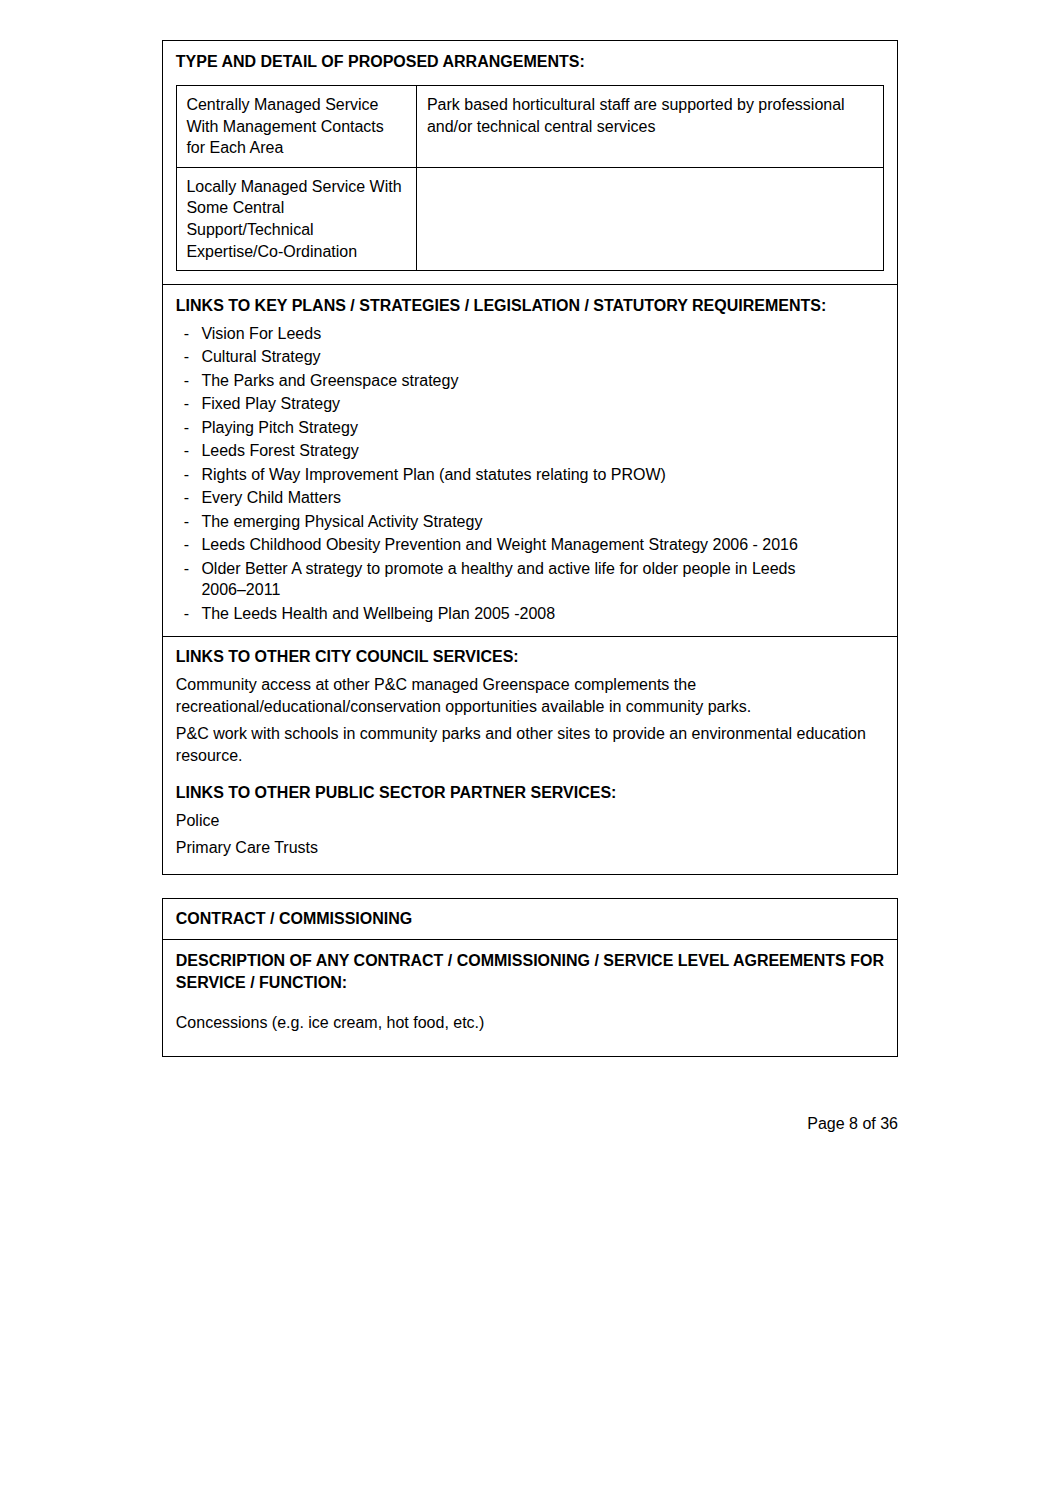Type and Detail of Proposed Arrangements:
| Centrally Managed Service With Management Contacts for Each Area | Park based horticultural staff are supported by professional and/or technical central services |
| Locally Managed Service With Some Central Support/Technical Expertise/Co-Ordination | |
Links to Key Plans / Strategies / Legislation / Statutory Requirements:
Vision For Leeds
Cultural Strategy
The Parks and Greenspace strategy
Fixed Play Strategy
Playing Pitch Strategy
Leeds Forest Strategy
Rights of Way Improvement Plan (and statutes relating to PROW)
Every Child Matters
The emerging Physical Activity Strategy
Leeds Childhood Obesity Prevention and Weight Management Strategy 2006 - 2016
Older Better A strategy to promote a healthy and active life for older people in Leeds2006–2011
The Leeds Health and Wellbeing Plan 2005 -2008
Links to Other City Council Services:
Community access at other P&C managed Greenspace complements the recreational/educational/conservation opportunities available in community parks.
P&C work with schools in community parks and other sites to provide an environmental education resource.
Links to Other Public Sector Partner Services:
Police
Primary Care Trusts
Contract / Commissioning
Description of Any Contract / Commissioning / Service Level Agreements for Service / Function:
Concessions (e.g. ice cream, hot food, etc.)
Page 8 of 36